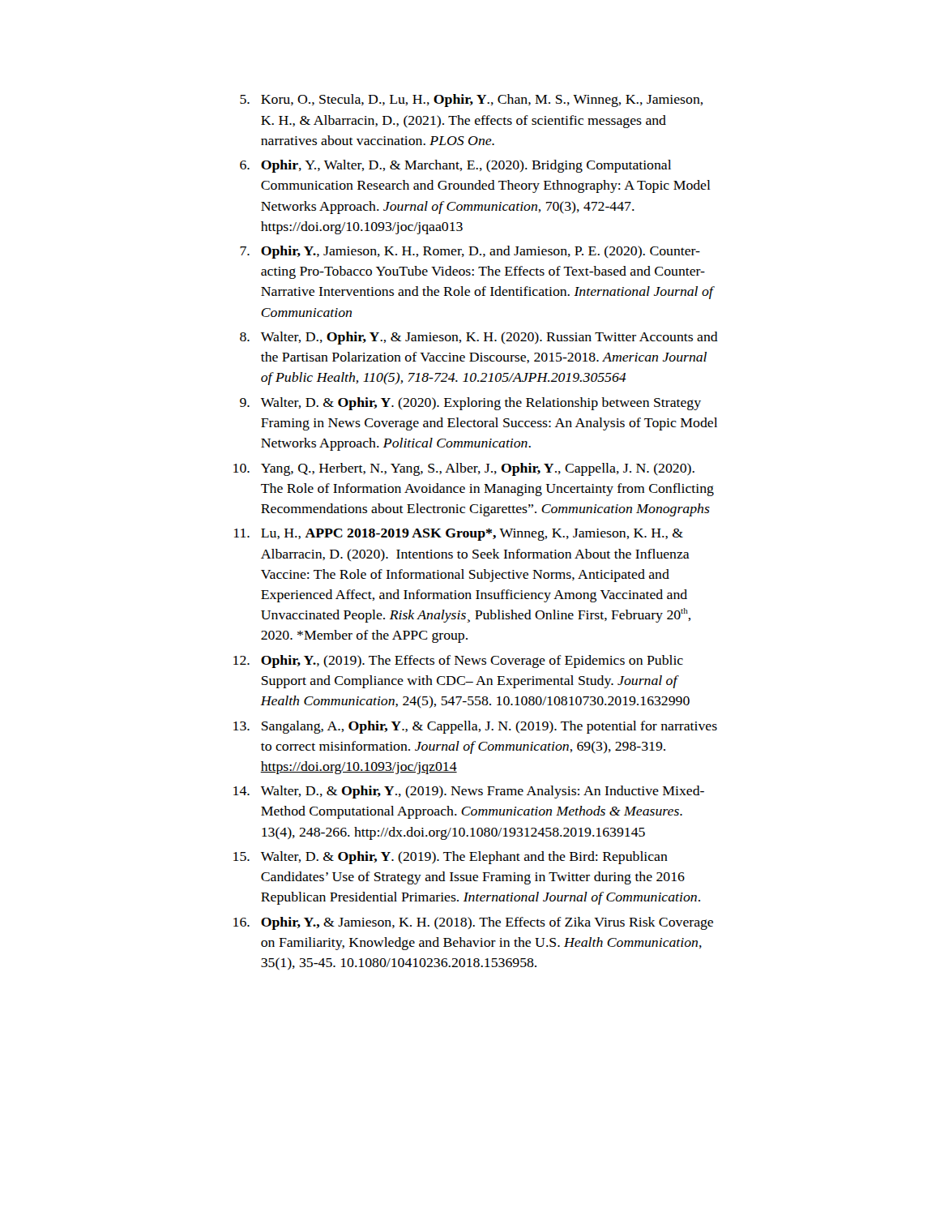Koru, O., Stecula, D., Lu, H., Ophir, Y., Chan, M. S., Winneg, K., Jamieson, K. H., & Albarracin, D., (2021). The effects of scientific messages and narratives about vaccination. PLOS One.
Ophir, Y., Walter, D., & Marchant, E., (2020). Bridging Computational Communication Research and Grounded Theory Ethnography: A Topic Model Networks Approach. Journal of Communication, 70(3), 472-447. https://doi.org/10.1093/joc/jqaa013
Ophir, Y., Jamieson, K. H., Romer, D., and Jamieson, P. E. (2020). Counter-acting Pro-Tobacco YouTube Videos: The Effects of Text-based and Counter-Narrative Interventions and the Role of Identification. International Journal of Communication
Walter, D., Ophir, Y., & Jamieson, K. H. (2020). Russian Twitter Accounts and the Partisan Polarization of Vaccine Discourse, 2015-2018. American Journal of Public Health, 110(5), 718-724. 10.2105/AJPH.2019.305564
Walter, D. & Ophir, Y. (2020). Exploring the Relationship between Strategy Framing in News Coverage and Electoral Success: An Analysis of Topic Model Networks Approach. Political Communication.
Yang, Q., Herbert, N., Yang, S., Alber, J., Ophir, Y., Cappella, J. N. (2020). The Role of Information Avoidance in Managing Uncertainty from Conflicting Recommendations about Electronic Cigarettes”. Communication Monographs
Lu, H., APPC 2018-2019 ASK Group*, Winneg, K., Jamieson, K. H., & Albarracin, D. (2020). Intentions to Seek Information About the Influenza Vaccine: The Role of Informational Subjective Norms, Anticipated and Experienced Affect, and Information Insufficiency Among Vaccinated and Unvaccinated People. Risk Analysis¸ Published Online First, February 20th, 2020. *Member of the APPC group.
Ophir, Y., (2019). The Effects of News Coverage of Epidemics on Public Support and Compliance with CDC– An Experimental Study. Journal of Health Communication, 24(5), 547-558. 10.1080/10810730.2019.1632990
Sangalang, A., Ophir, Y., & Cappella, J. N. (2019). The potential for narratives to correct misinformation. Journal of Communication, 69(3), 298-319. https://doi.org/10.1093/joc/jqz014
Walter, D., & Ophir, Y., (2019). News Frame Analysis: An Inductive Mixed-Method Computational Approach. Communication Methods & Measures. 13(4), 248-266. http://dx.doi.org/10.1080/19312458.2019.1639145
Walter, D. & Ophir, Y. (2019). The Elephant and the Bird: Republican Candidates’ Use of Strategy and Issue Framing in Twitter during the 2016 Republican Presidential Primaries. International Journal of Communication.
Ophir, Y., & Jamieson, K. H. (2018). The Effects of Zika Virus Risk Coverage on Familiarity, Knowledge and Behavior in the U.S. Health Communication, 35(1), 35-45. 10.1080/10410236.2018.1536958.